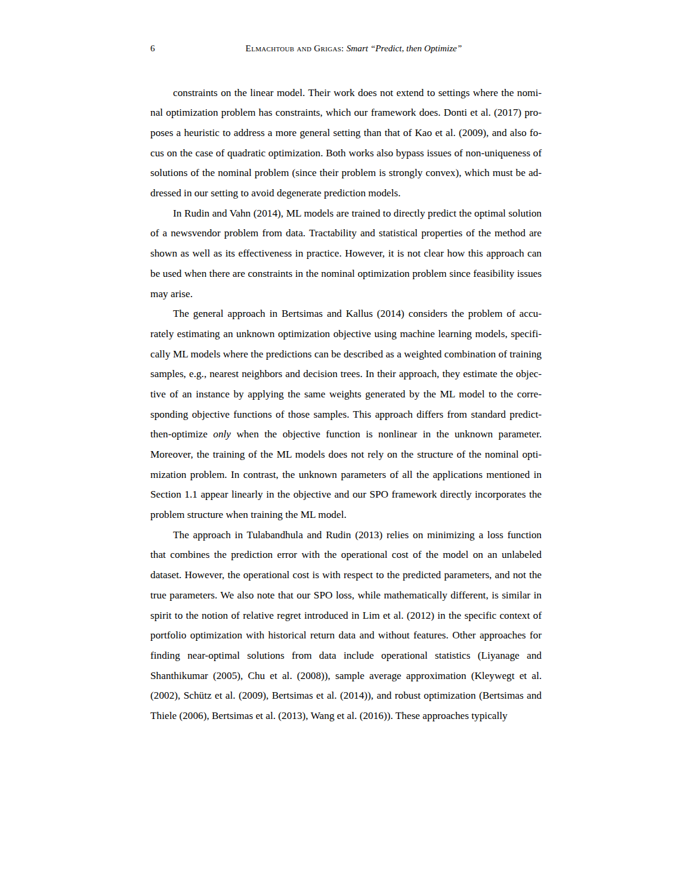6 Elmachtoub and Grigas: Smart “Predict, then Optimize”
constraints on the linear model. Their work does not extend to settings where the nominal optimization problem has constraints, which our framework does. Donti et al. (2017) proposes a heuristic to address a more general setting than that of Kao et al. (2009), and also focus on the case of quadratic optimization. Both works also bypass issues of non-uniqueness of solutions of the nominal problem (since their problem is strongly convex), which must be addressed in our setting to avoid degenerate prediction models.
In Rudin and Vahn (2014), ML models are trained to directly predict the optimal solution of a newsvendor problem from data. Tractability and statistical properties of the method are shown as well as its effectiveness in practice. However, it is not clear how this approach can be used when there are constraints in the nominal optimization problem since feasibility issues may arise.
The general approach in Bertsimas and Kallus (2014) considers the problem of accurately estimating an unknown optimization objective using machine learning models, specifically ML models where the predictions can be described as a weighted combination of training samples, e.g., nearest neighbors and decision trees. In their approach, they estimate the objective of an instance by applying the same weights generated by the ML model to the corresponding objective functions of those samples. This approach differs from standard predict-then-optimize only when the objective function is nonlinear in the unknown parameter. Moreover, the training of the ML models does not rely on the structure of the nominal optimization problem. In contrast, the unknown parameters of all the applications mentioned in Section 1.1 appear linearly in the objective and our SPO framework directly incorporates the problem structure when training the ML model.
The approach in Tulabandhula and Rudin (2013) relies on minimizing a loss function that combines the prediction error with the operational cost of the model on an unlabeled dataset. However, the operational cost is with respect to the predicted parameters, and not the true parameters. We also note that our SPO loss, while mathematically different, is similar in spirit to the notion of relative regret introduced in Lim et al. (2012) in the specific context of portfolio optimization with historical return data and without features. Other approaches for finding near-optimal solutions from data include operational statistics (Liyanage and Shanthikumar (2005), Chu et al. (2008)), sample average approximation (Kleywegt et al. (2002), Schütz et al. (2009), Bertsimas et al. (2014)), and robust optimization (Bertsimas and Thiele (2006), Bertsimas et al. (2013), Wang et al. (2016)). These approaches typically